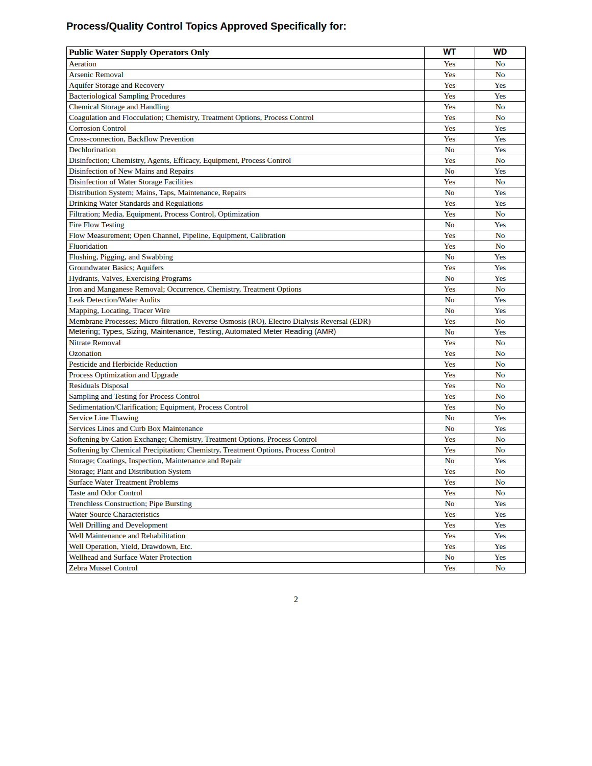Process/Quality Control Topics Approved Specifically for:
| Public Water Supply Operators Only | WT | WD |
| --- | --- | --- |
| Aeration | Yes | No |
| Arsenic Removal | Yes | No |
| Aquifer Storage and Recovery | Yes | Yes |
| Bacteriological Sampling Procedures | Yes | Yes |
| Chemical Storage and Handling | Yes | No |
| Coagulation and Flocculation; Chemistry, Treatment Options, Process Control | Yes | No |
| Corrosion Control | Yes | Yes |
| Cross-connection, Backflow Prevention | Yes | Yes |
| Dechlorination | No | Yes |
| Disinfection; Chemistry, Agents, Efficacy, Equipment, Process Control | Yes | No |
| Disinfection of New Mains and Repairs | No | Yes |
| Disinfection of Water Storage Facilities | Yes | No |
| Distribution System; Mains, Taps, Maintenance, Repairs | No | Yes |
| Drinking Water Standards and Regulations | Yes | Yes |
| Filtration; Media, Equipment, Process Control, Optimization | Yes | No |
| Fire Flow Testing | No | Yes |
| Flow Measurement; Open Channel, Pipeline, Equipment, Calibration | Yes | No |
| Fluoridation | Yes | No |
| Flushing, Pigging, and Swabbing | No | Yes |
| Groundwater Basics; Aquifers | Yes | Yes |
| Hydrants, Valves, Exercising Programs | No | Yes |
| Iron and Manganese Removal; Occurrence, Chemistry, Treatment Options | Yes | No |
| Leak Detection/Water Audits | No | Yes |
| Mapping, Locating, Tracer Wire | No | Yes |
| Membrane Processes; Micro-filtration, Reverse Osmosis (RO), Electro Dialysis Reversal (EDR) | Yes | No |
| Metering; Types, Sizing, Maintenance, Testing, Automated Meter Reading (AMR) | No | Yes |
| Nitrate Removal | Yes | No |
| Ozonation | Yes | No |
| Pesticide and Herbicide Reduction | Yes | No |
| Process Optimization and Upgrade | Yes | No |
| Residuals Disposal | Yes | No |
| Sampling and Testing for Process Control | Yes | No |
| Sedimentation/Clarification; Equipment, Process Control | Yes | No |
| Service Line Thawing | No | Yes |
| Services Lines and Curb Box Maintenance | No | Yes |
| Softening by Cation Exchange; Chemistry, Treatment Options, Process Control | Yes | No |
| Softening by Chemical Precipitation; Chemistry, Treatment Options, Process Control | Yes | No |
| Storage; Coatings, Inspection, Maintenance and Repair | No | Yes |
| Storage; Plant and Distribution System | Yes | No |
| Surface Water Treatment Problems | Yes | No |
| Taste and Odor Control | Yes | No |
| Trenchless Construction; Pipe Bursting | No | Yes |
| Water Source Characteristics | Yes | Yes |
| Well Drilling and Development | Yes | Yes |
| Well Maintenance and Rehabilitation | Yes | Yes |
| Well Operation, Yield, Drawdown, Etc. | Yes | Yes |
| Wellhead and Surface Water Protection | No | Yes |
| Zebra Mussel Control | Yes | No |
2